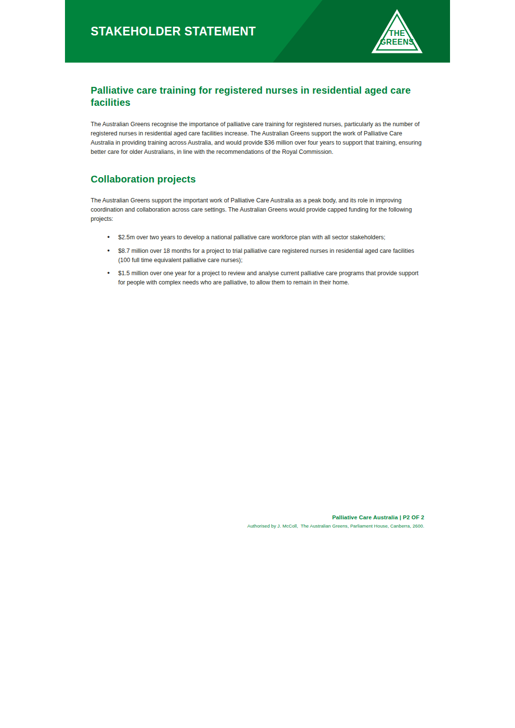Stakeholder Statement
THE GREENS
Palliative care training for registered nurses in residential aged care facilities
The Australian Greens recognise the importance of palliative care training for registered nurses, particularly as the number of registered nurses in residential aged care facilities increase. The Australian Greens support the work of Palliative Care Australia in providing training across Australia, and would provide $36 million over four years to support that training, ensuring better care for older Australians, in line with the recommendations of the Royal Commission.
Collaboration projects
The Australian Greens support the important work of Palliative Care Australia as a peak body, and its role in improving coordination and collaboration across care settings. The Australian Greens would provide capped funding for the following projects:
$2.5m over two years to develop a national palliative care workforce plan with all sector stakeholders;
$8.7 million over 18 months for a project to trial palliative care registered nurses in residential aged care facilities (100 full time equivalent palliative care nurses);
$1.5 million over one year for a project to review and analyse current palliative care programs that provide support for people with complex needs who are palliative, to allow them to remain in their home.
Palliative Care Australia | P2 OF 2
Authorised by J. McColl, The Australian Greens, Parliament House, Canberra, 2600.